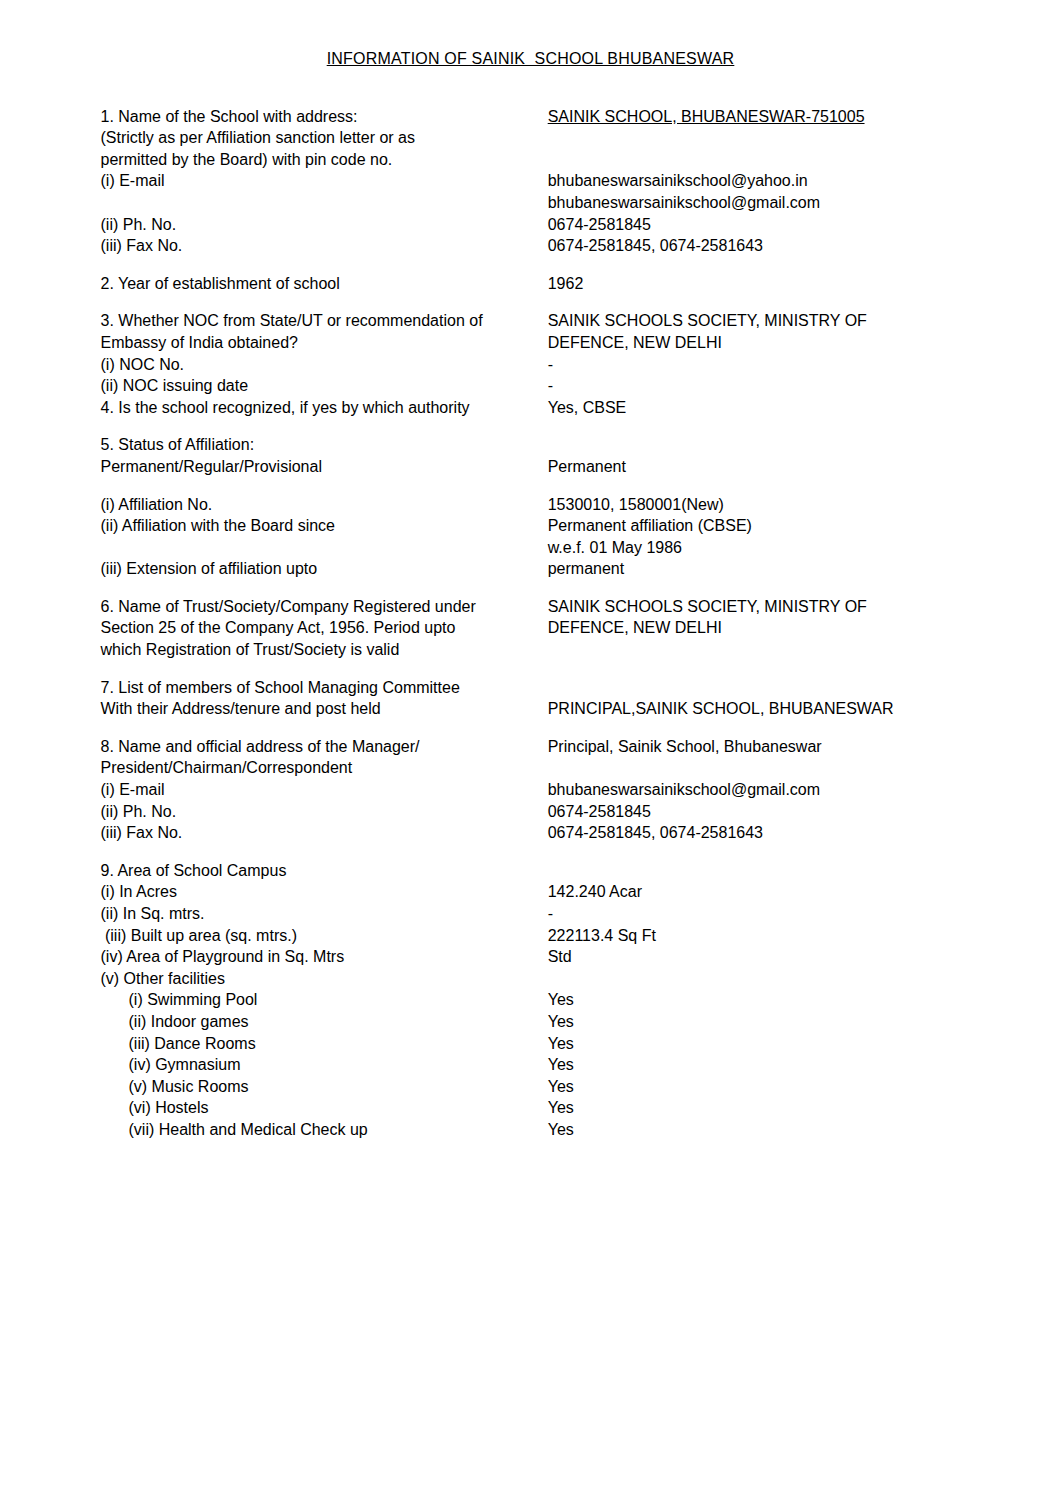INFORMATION OF SAINIK SCHOOL BHUBANESWAR
| 1. Name of the School with address: | SAINIK SCHOOL, BHUBANESWAR-751005 |
| (Strictly as per Affiliation sanction letter or as | |
| permitted by the Board) with pin code no. | |
| (i) E-mail | bhubaneswarsainikschool@yahoo.in |
| | bhubaneswarsainikschool@gmail.com |
| (ii) Ph. No. | 0674-2581845 |
| (iii) Fax No. | 0674-2581845, 0674-2581643 |
| 2. Year of establishment of school | 1962 |
| 3. Whether NOC from State/UT or recommendation of | SAINIK SCHOOLS SOCIETY, MINISTRY OF |
| Embassy of India obtained? | DEFENCE, NEW DELHI |
| (i) NOC No. | - |
| (ii) NOC issuing date | - |
| 4. Is the school recognized, if yes by which authority | Yes, CBSE |
| 5. Status of Affiliation: | |
| Permanent/Regular/Provisional | Permanent |
| (i) Affiliation No. | 1530010, 1580001(New) |
| (ii) Affiliation with the Board since | Permanent affiliation (CBSE) |
| | w.e.f. 01 May 1986 |
| (iii) Extension of affiliation upto | permanent |
| 6. Name of Trust/Society/Company Registered under | SAINIK SCHOOLS SOCIETY, MINISTRY OF |
| Section 25 of the Company Act, 1956. Period upto | DEFENCE, NEW DELHI |
| which Registration of Trust/Society is valid | |
| 7. List of members of School Managing Committee | |
| With their Address/tenure and post held | PRINCIPAL,SAINIK SCHOOL, BHUBANESWAR |
| 8. Name and official address of the Manager/ | Principal, Sainik School, Bhubaneswar |
| President/Chairman/Correspondent | |
| (i) E-mail | bhubaneswarsainikschool@gmail.com |
| (ii) Ph. No. | 0674-2581845 |
| (iii) Fax No. | 0674-2581845, 0674-2581643 |
| 9. Area of School Campus | |
| (i) In Acres | 142.240 Acar |
| (ii) In Sq. mtrs. | - |
| (iii) Built up area (sq. mtrs.) | 222113.4 Sq Ft |
| (iv) Area of Playground in Sq. Mtrs | Std |
| (v) Other facilities | |
| (i) Swimming Pool | Yes |
| (ii) Indoor games | Yes |
| (iii) Dance Rooms | Yes |
| (iv) Gymnasium | Yes |
| (v) Music Rooms | Yes |
| (vi) Hostels | Yes |
| (vii) Health and Medical Check up | Yes |